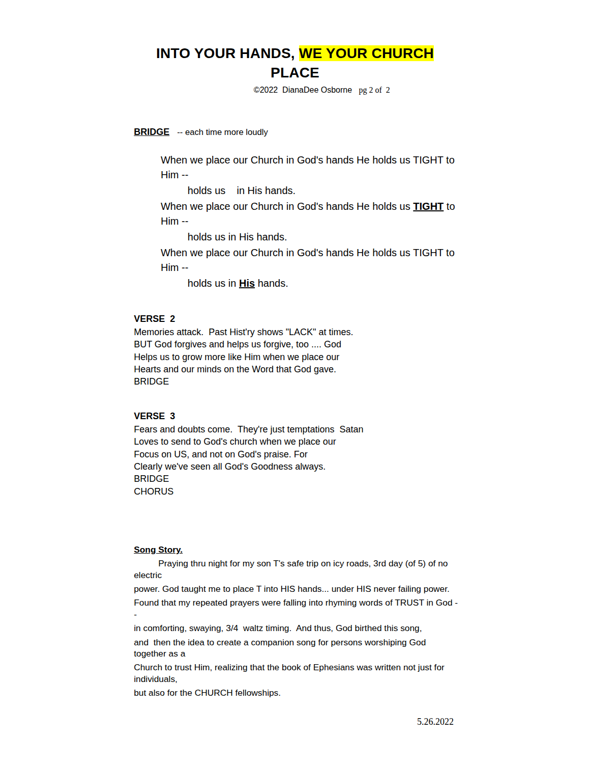INTO YOUR HANDS, WE YOUR CHURCH PLACE
©2022 DianaDee Osborne pg 2 of 2
BRIDGE -- each time more loudly
When we place our Church in God's hands He holds us TIGHT to Him --
holds us in His hands.
When we place our Church in God's hands He holds us TIGHT to Him --
holds us in His hands.
When we place our Church in God's hands He holds us TIGHT to Him --
holds us in His hands.
VERSE 2
Memories attack. Past Hist'ry shows "LACK" at times.
BUT God forgives and helps us forgive, too .... God
Helps us to grow more like Him when we place our
Hearts and our minds on the Word that God gave.
BRIDGE
VERSE 3
Fears and doubts come. They're just temptations Satan
Loves to send to God's church when we place our
Focus on US, and not on God's praise. For
Clearly we've seen all God's Goodness always.
BRIDGE
CHORUS
Song Story.
Praying thru night for my son T's safe trip on icy roads, 3rd day (of 5) of no electric
power. God taught me to place T into HIS hands... under HIS never failing power.
Found that my repeated prayers were falling into rhyming words of TRUST in God --
in comforting, swaying, 3/4 waltz timing. And thus, God birthed this song,
and then the idea to create a companion song for persons worshiping God together as a
Church to trust Him, realizing that the book of Ephesians was written not just for individuals,
but also for the CHURCH fellowships.
5.26.2022